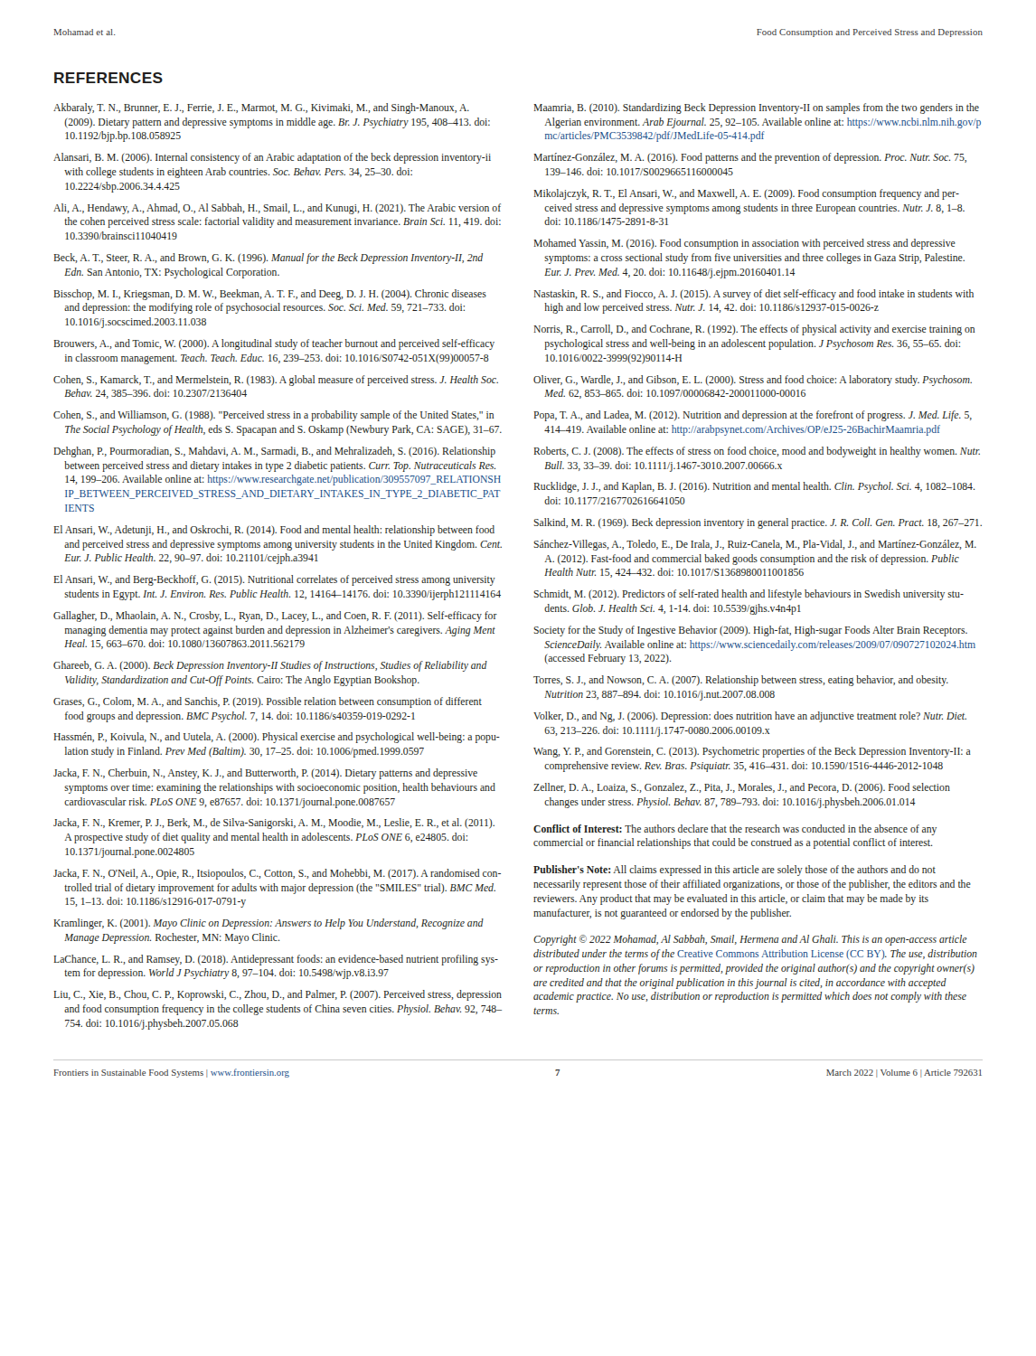Mohamad et al.
Food Consumption and Perceived Stress and Depression
REFERENCES
Akbaraly, T. N., Brunner, E. J., Ferrie, J. E., Marmot, M. G., Kivimaki, M., and Singh-Manoux, A. (2009). Dietary pattern and depressive symptoms in middle age. Br. J. Psychiatry 195, 408–413. doi: 10.1192/bjp.bp.108.058925
Alansari, B. M. (2006). Internal consistency of an Arabic adaptation of the beck depression inventory-ii with college students in eighteen Arab countries. Soc. Behav. Pers. 34, 25–30. doi: 10.2224/sbp.2006.34.4.425
Ali, A., Hendawy, A., Ahmad, O., Al Sabbah, H., Smail, L., and Kunugi, H. (2021). The Arabic version of the cohen perceived stress scale: factorial validity and measurement invariance. Brain Sci. 11, 419. doi: 10.3390/brainsci11040419
Beck, A. T., Steer, R. A., and Brown, G. K. (1996). Manual for the Beck Depression Inventory-II, 2nd Edn. San Antonio, TX: Psychological Corporation.
Bisschop, M. I., Kriegsman, D. M. W., Beekman, A. T. F., and Deeg, D. J. H. (2004). Chronic diseases and depression: the modifying role of psychosocial resources. Soc. Sci. Med. 59, 721–733. doi: 10.1016/j.socscimed.2003.11.038
Brouwers, A., and Tomic, W. (2000). A longitudinal study of teacher burnout and perceived self-efficacy in classroom management. Teach. Teach. Educ. 16, 239–253. doi: 10.1016/S0742-051X(99)00057-8
Cohen, S., Kamarck, T., and Mermelstein, R. (1983). A global measure of perceived stress. J. Health Soc. Behav. 24, 385–396. doi: 10.2307/2136404
Cohen, S., and Williamson, G. (1988). "Perceived stress in a probability sample of the United States," in The Social Psychology of Health, eds S. Spacapan and S. Oskamp (Newbury Park, CA: SAGE), 31–67.
Dehghan, P., Pourmoradian, S., Mahdavi, A. M., Sarmadi, B., and Mehralizadeh, S. (2016). Relationship between perceived stress and dietary intakes in type 2 diabetic patients. Curr. Top. Nutraceuticals Res. 14, 199–206. Available online at: https://www.researchgate.net/publication/309557097_RELATIONSHIP_BETWEEN_PERCEIVED_STRESS_AND_DIETARY_INTAKES_IN_TYPE_2_DIABETIC_PATIENTS
El Ansari, W., Adetunji, H., and Oskrochi, R. (2014). Food and mental health: relationship between food and perceived stress and depressive symptoms among university students in the United Kingdom. Cent. Eur. J. Public Health. 22, 90–97. doi: 10.21101/cejph.a3941
El Ansari, W., and Berg-Beckhoff, G. (2015). Nutritional correlates of perceived stress among university students in Egypt. Int. J. Environ. Res. Public Health. 12, 14164–14176. doi: 10.3390/ijerph121114164
Gallagher, D., Mhaolain, A. N., Crosby, L., Ryan, D., Lacey, L., and Coen, R. F. (2011). Self-efficacy for managing dementia may protect against burden and depression in Alzheimer's caregivers. Aging Ment Heal. 15, 663–670. doi: 10.1080/13607863.2011.562179
Ghareeb, G. A. (2000). Beck Depression Inventory-II Studies of Instructions, Studies of Reliability and Validity, Standardization and Cut-Off Points. Cairo: The Anglo Egyptian Bookshop.
Grases, G., Colom, M. A., and Sanchis, P. (2019). Possible relation between consumption of different food groups and depression. BMC Psychol. 7, 14. doi: 10.1186/s40359-019-0292-1
Hassmén, P., Koivula, N., and Uutela, A. (2000). Physical exercise and psychological well-being: a population study in Finland. Prev Med (Baltim). 30, 17–25. doi: 10.1006/pmed.1999.0597
Jacka, F. N., Cherbuin, N., Anstey, K. J., and Butterworth, P. (2014). Dietary patterns and depressive symptoms over time: examining the relationships with socioeconomic position, health behaviours and cardiovascular risk. PLoS ONE 9, e87657. doi: 10.1371/journal.pone.0087657
Jacka, F. N., Kremer, P. J., Berk, M., de Silva-Sanigorski, A. M., Moodie, M., Leslie, E. R., et al. (2011). A prospective study of diet quality and mental health in adolescents. PLoS ONE 6, e24805. doi: 10.1371/journal.pone.0024805
Jacka, F. N., O'Neil, A., Opie, R., Itsiopoulos, C., Cotton, S., and Mohebbi, M. (2017). A randomised controlled trial of dietary improvement for adults with major depression (the "SMILES" trial). BMC Med. 15, 1–13. doi: 10.1186/s12916-017-0791-y
Kramlinger, K. (2001). Mayo Clinic on Depression: Answers to Help You Understand, Recognize and Manage Depression. Rochester, MN: Mayo Clinic.
LaChance, L. R., and Ramsey, D. (2018). Antidepressant foods: an evidence-based nutrient profiling system for depression. World J Psychiatry 8, 97–104. doi: 10.5498/wjp.v8.i3.97
Liu, C., Xie, B., Chou, C. P., Koprowski, C., Zhou, D., and Palmer, P. (2007). Perceived stress, depression and food consumption frequency in the college students of China seven cities. Physiol. Behav. 92, 748–754. doi: 10.1016/j.physbeh.2007.05.068
Maamria, B. (2010). Standardizing Beck Depression Inventory-II on samples from the two genders in the Algerian environment. Arab Ejournal. 25, 92–105. Available online at: https://www.ncbi.nlm.nih.gov/pmc/articles/PMC3539842/pdf/JMedLife-05-414.pdf
Martínez-González, M. A. (2016). Food patterns and the prevention of depression. Proc. Nutr. Soc. 75, 139–146. doi: 10.1017/S0029665116000045
Mikolajczyk, R. T., El Ansari, W., and Maxwell, A. E. (2009). Food consumption frequency and perceived stress and depressive symptoms among students in three European countries. Nutr. J. 8, 1–8. doi: 10.1186/1475-2891-8-31
Mohamed Yassin, M. (2016). Food consumption in association with perceived stress and depressive symptoms: a cross sectional study from five universities and three colleges in Gaza Strip, Palestine. Eur. J. Prev. Med. 4, 20. doi: 10.11648/j.ejpm.20160401.14
Nastaskin, R. S., and Fiocco, A. J. (2015). A survey of diet self-efficacy and food intake in students with high and low perceived stress. Nutr. J. 14, 42. doi: 10.1186/s12937-015-0026-z
Norris, R., Carroll, D., and Cochrane, R. (1992). The effects of physical activity and exercise training on psychological stress and well-being in an adolescent population. J Psychosom Res. 36, 55–65. doi: 10.1016/0022-3999(92)90114-H
Oliver, G., Wardle, J., and Gibson, E. L. (2000). Stress and food choice: A laboratory study. Psychosom. Med. 62, 853–865. doi: 10.1097/00006842-200011000-00016
Popa, T. A., and Ladea, M. (2012). Nutrition and depression at the forefront of progress. J. Med. Life. 5, 414–419. Available online at: http://arabpsynet.com/Archives/OP/eJ25-26BachirMaamria.pdf
Roberts, C. J. (2008). The effects of stress on food choice, mood and bodyweight in healthy women. Nutr. Bull. 33, 33–39. doi: 10.1111/j.1467-3010.2007.00666.x
Rucklidge, J. J., and Kaplan, B. J. (2016). Nutrition and mental health. Clin. Psychol. Sci. 4, 1082–1084. doi: 10.1177/2167702616641050
Salkind, M. R. (1969). Beck depression inventory in general practice. J. R. Coll. Gen. Pract. 18, 267–271.
Sánchez-Villegas, A., Toledo, E., De Irala, J., Ruiz-Canela, M., Pla-Vidal, J., and Martínez-González, M. A. (2012). Fast-food and commercial baked goods consumption and the risk of depression. Public Health Nutr. 15, 424–432. doi: 10.1017/S1368980011001856
Schmidt, M. (2012). Predictors of self-rated health and lifestyle behaviours in Swedish university students. Glob. J. Health Sci. 4, 1-14. doi: 10.5539/gjhs.v4n4p1
Society for the Study of Ingestive Behavior (2009). High-fat, High-sugar Foods Alter Brain Receptors. ScienceDaily. Available online at: https://www.sciencedaily.com/releases/2009/07/090727102024.htm (accessed February 13, 2022).
Torres, S. J., and Nowson, C. A. (2007). Relationship between stress, eating behavior, and obesity. Nutrition 23, 887–894. doi: 10.1016/j.nut.2007.08.008
Volker, D., and Ng, J. (2006). Depression: does nutrition have an adjunctive treatment role? Nutr. Diet. 63, 213–226. doi: 10.1111/j.1747-0080.2006.00109.x
Wang, Y. P., and Gorenstein, C. (2013). Psychometric properties of the Beck Depression Inventory-II: a comprehensive review. Rev. Bras. Psiquiatr. 35, 416–431. doi: 10.1590/1516-4446-2012-1048
Zellner, D. A., Loaiza, S., Gonzalez, Z., Pita, J., Morales, J., and Pecora, D. (2006). Food selection changes under stress. Physiol. Behav. 87, 789–793. doi: 10.1016/j.physbeh.2006.01.014
Conflict of Interest: The authors declare that the research was conducted in the absence of any commercial or financial relationships that could be construed as a potential conflict of interest.
Publisher's Note: All claims expressed in this article are solely those of the authors and do not necessarily represent those of their affiliated organizations, or those of the publisher, the editors and the reviewers. Any product that may be evaluated in this article, or claim that may be made by its manufacturer, is not guaranteed or endorsed by the publisher.
Copyright © 2022 Mohamad, Al Sabbah, Smail, Hermena and Al Ghali. This is an open-access article distributed under the terms of the Creative Commons Attribution License (CC BY). The use, distribution or reproduction in other forums is permitted, provided the original author(s) and the copyright owner(s) are credited and that the original publication in this journal is cited, in accordance with accepted academic practice. No use, distribution or reproduction is permitted which does not comply with these terms.
Frontiers in Sustainable Food Systems | www.frontiersin.org
7
March 2022 | Volume 6 | Article 792631